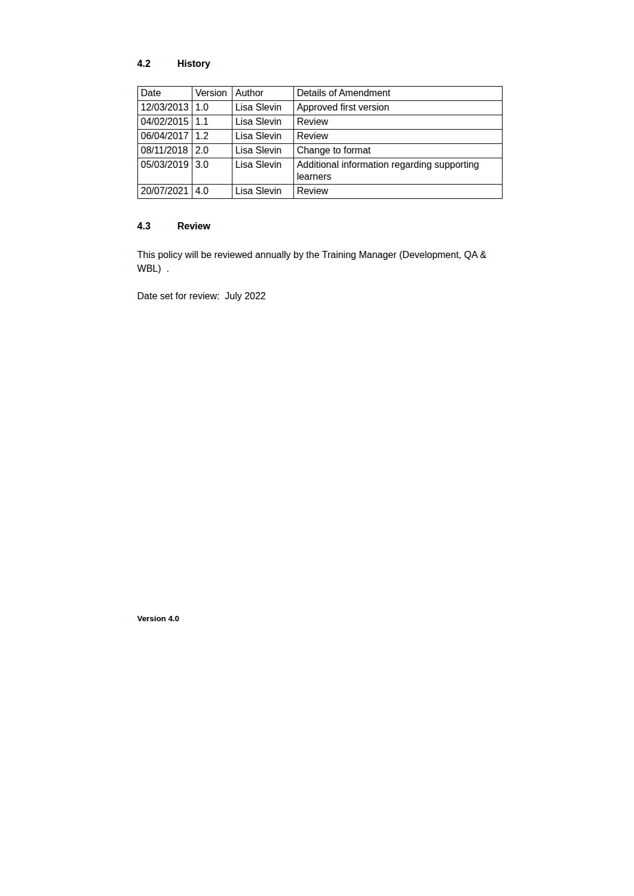4.2 History
| Date | Version | Author | Details of Amendment |
| --- | --- | --- | --- |
| 12/03/2013 | 1.0 | Lisa Slevin | Approved first version |
| 04/02/2015 | 1.1 | Lisa Slevin | Review |
| 06/04/2017 | 1.2 | Lisa Slevin | Review |
| 08/11/2018 | 2.0 | Lisa Slevin | Change to format |
| 05/03/2019 | 3.0 | Lisa Slevin | Additional information regarding supporting learners |
| 20/07/2021 | 4.0 | Lisa Slevin | Review |
4.3 Review
This policy will be reviewed annually by the Training Manager (Development, QA & WBL) .
Date set for review: July 2022
Version 4.0